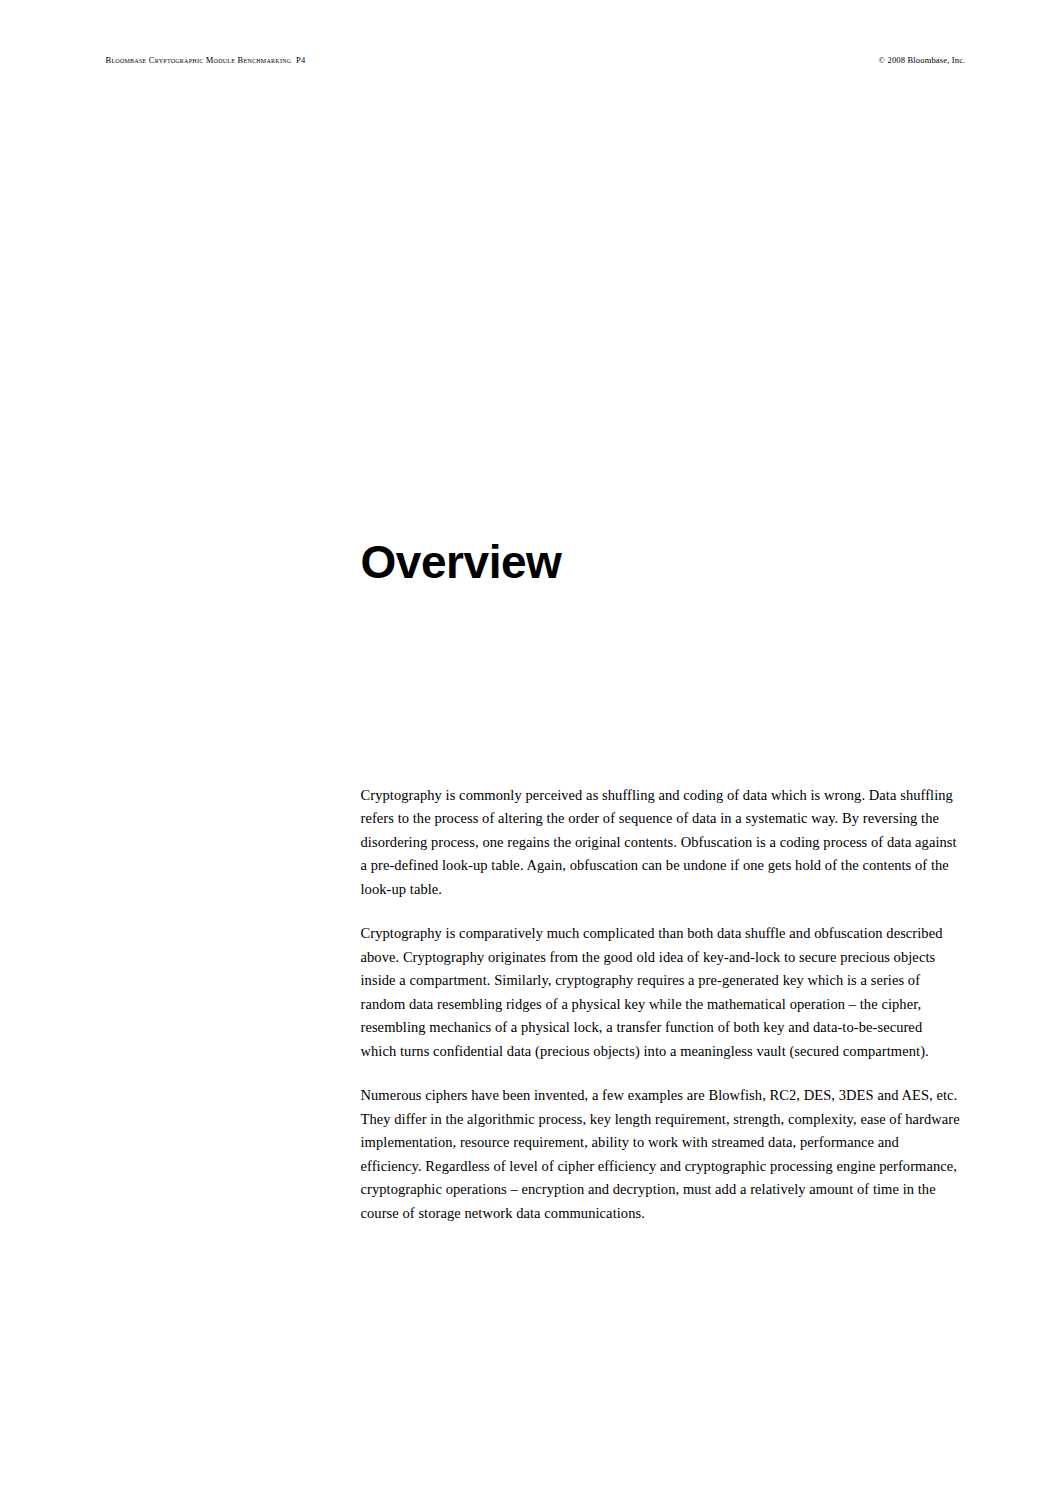Bloombase Cryptographic Module Benchmarking P4 © 2008 Bloombase, Inc.
Overview
Cryptography is commonly perceived as shuffling and coding of data which is wrong. Data shuffling refers to the process of altering the order of sequence of data in a systematic way. By reversing the disordering process, one regains the original contents. Obfuscation is a coding process of data against a pre-defined look-up table. Again, obfuscation can be undone if one gets hold of the contents of the look-up table.
Cryptography is comparatively much complicated than both data shuffle and obfuscation described above. Cryptography originates from the good old idea of key-and-lock to secure precious objects inside a compartment. Similarly, cryptography requires a pre-generated key which is a series of random data resembling ridges of a physical key while the mathematical operation – the cipher, resembling mechanics of a physical lock, a transfer function of both key and data-to-be-secured which turns confidential data (precious objects) into a meaningless vault (secured compartment).
Numerous ciphers have been invented, a few examples are Blowfish, RC2, DES, 3DES and AES, etc. They differ in the algorithmic process, key length requirement, strength, complexity, ease of hardware implementation, resource requirement, ability to work with streamed data, performance and efficiency. Regardless of level of cipher efficiency and cryptographic processing engine performance, cryptographic operations – encryption and decryption, must add a relatively amount of time in the course of storage network data communications.